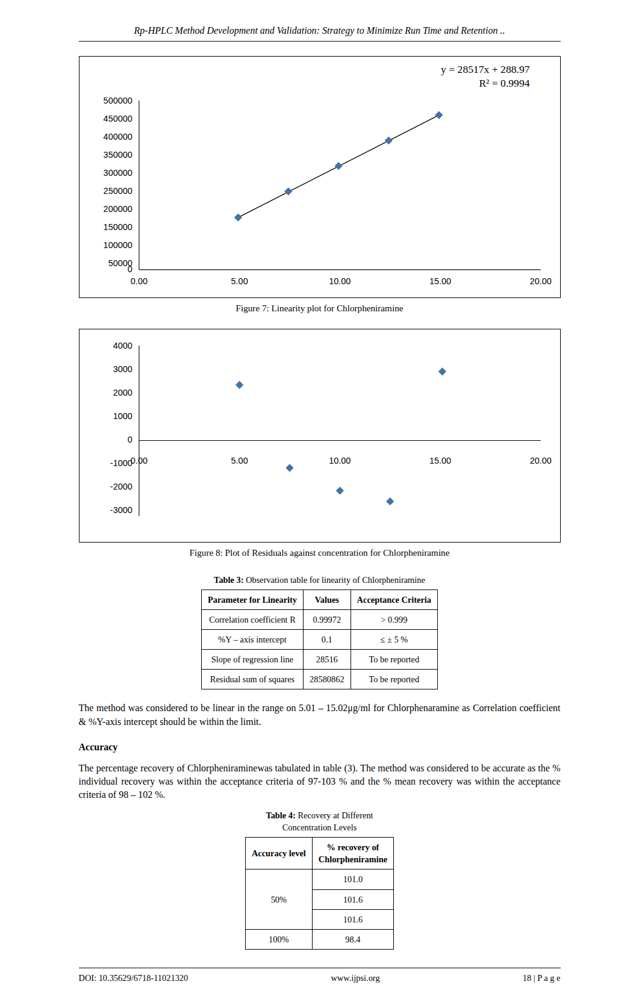Rp-HPLC Method Development and Validation: Strategy to Minimize Run Time and Retention ..
y = 28517x + 288.97
R² = 0.9994
500000 450000 400000 350000 300000 250000 200000 150000 100000 50000 0 0.00 5.00 10.00 15.00 20.00
Figure 7: Linearity plot for Chlorpheniramine
4000 3000 2000 1000 0 -1000 -2000 -3000 0.00 5.00 10.00 15.00 20.00
Figure 8: Plot of Residuals against concentration for Chlorpheniramine
Table 3: Observation table for linearity of Chlorpheniramine
| Parameter for Linearity | Values | Acceptance Criteria |
| --- | --- | --- |
| Correlation coefficient R | 0.99972 | > 0.999 |
| %Y – axis intercept | 0.1 | ≤ ± 5 % |
| Slope of regression line | 28516 | To be reported |
| Residual sum of squares | 28580862 | To be reported |
The method was considered to be linear in the range on 5.01 – 15.02μg/ml for Chlorphenaramine as Correlation coefficient & %Y-axis intercept should be within the limit.
Accuracy
The percentage recovery of Chlorpheniraminewas tabulated in table (3). The method was considered to be accurate as the % individual recovery was within the acceptance criteria of 97-103 % and the % mean recovery was within the acceptance criteria of 98 – 102 %.
Table 4: Recovery at Different Concentration Levels
| Accuracy level | % recovery of Chlorpheniramine |
| --- | --- |
| 50% | 101.0 |
| 101.6 |
| 101.6 |
| 100% | 98.4 |
DOI: 10.35629/6718-11021320 www.ijpsi.org 18 | P a g e